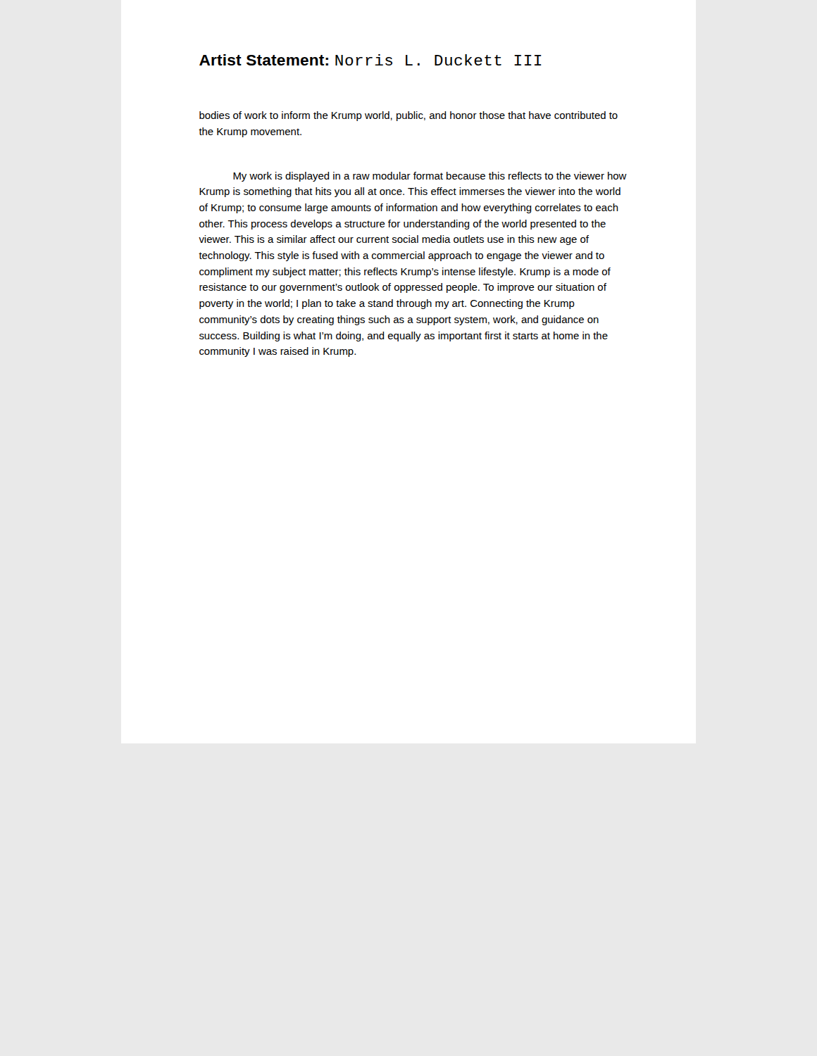Artist Statement: Norris L. Duckett III
bodies of work to inform the Krump world, public, and honor those that have contributed to the Krump movement.
My work is displayed in a raw modular format because this reflects to the viewer how Krump is something that hits you all at once. This effect immerses the viewer into the world of Krump; to consume large amounts of information and how everything correlates to each other. This process develops a structure for understanding of the world presented to the viewer. This is a similar affect our current social media outlets use in this new age of technology. This style is fused with a commercial approach to engage the viewer and to compliment my subject matter; this reflects Krump’s intense lifestyle. Krump is a mode of resistance to our government’s outlook of oppressed people. To improve our situation of poverty in the world; I plan to take a stand through my art. Connecting the Krump community’s dots by creating things such as a support system, work, and guidance on success. Building is what I’m doing, and equally as important first it starts at home in the community I was raised in Krump.